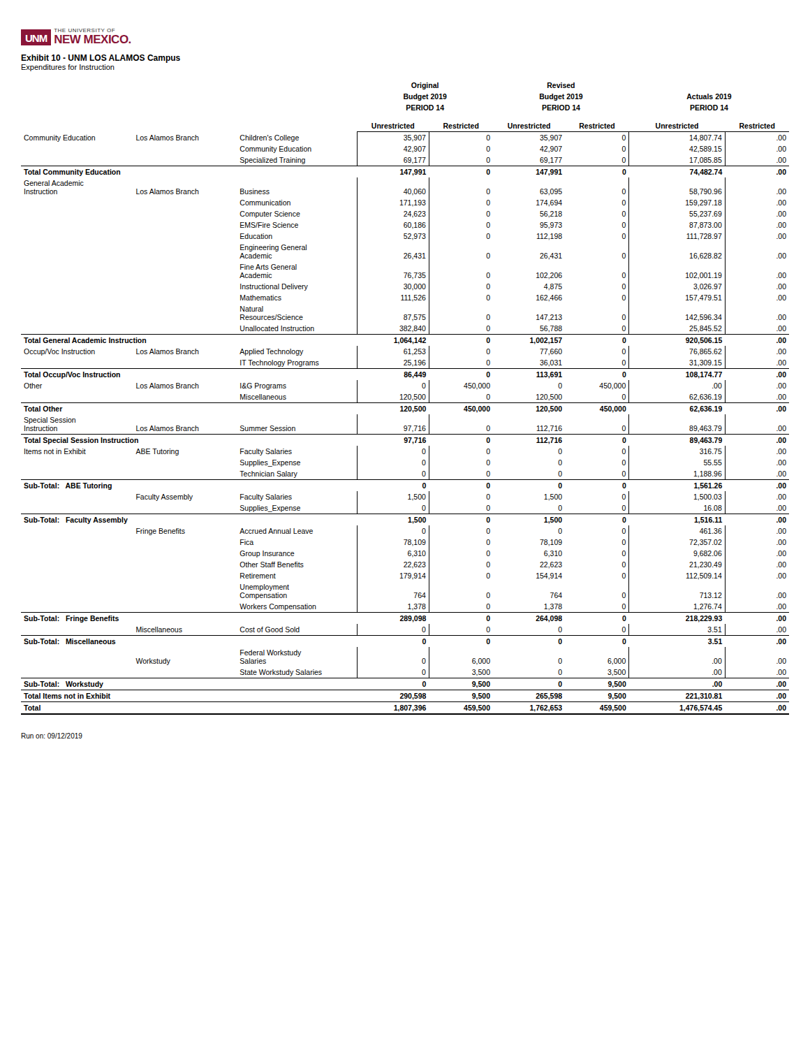UNM THE UNIVERSITY OF NEW MEXICO.
Exhibit 10 - UNM LOS ALAMOS Campus
Expenditures for Instruction
| | Original | Revised | |
| | Budget 2019 | Budget 2019 | Actuals 2019 |
| | PERIOD 14 | PERIOD 14 | PERIOD 14 |
| | Unrestricted | Restricted | Unrestricted | Restricted | Unrestricted | Restricted |
| Community Education | Los Alamos Branch | Children's College | 35,907 | 0 | 35,907 | 0 | 14,807.74 | .00 |
| | | Community Education | 42,907 | 0 | 42,907 | 0 | 42,589.15 | .00 |
| | | Specialized Training | 69,177 | 0 | 69,177 | 0 | 17,085.85 | .00 |
| Total Community Education | 147,991 | 0 | 147,991 | 0 | 74,482.74 | .00 |
| General Academic Instruction | Los Alamos Branch | Business | 40,060 | 0 | 63,095 | 0 | 58,790.96 | .00 |
| | | Communication | 171,193 | 0 | 174,694 | 0 | 159,297.18 | .00 |
| | | Computer Science | 24,623 | 0 | 56,218 | 0 | 55,237.69 | .00 |
| | | EMS/Fire Science | 60,186 | 0 | 95,973 | 0 | 87,873.00 | .00 |
| | | Education | 52,973 | 0 | 112,198 | 0 | 111,728.97 | .00 |
| | | Engineering General Academic | 26,431 | 0 | 26,431 | 0 | 16,628.82 | .00 |
| | | Fine Arts General Academic | 76,735 | 0 | 102,206 | 0 | 102,001.19 | .00 |
| | | Instructional Delivery | 30,000 | 0 | 4,875 | 0 | 3,026.97 | .00 |
| | | Mathematics | 111,526 | 0 | 162,466 | 0 | 157,479.51 | .00 |
| | | Natural Resources/Science | 87,575 | 0 | 147,213 | 0 | 142,596.34 | .00 |
| | | Unallocated Instruction | 382,840 | 0 | 56,788 | 0 | 25,845.52 | .00 |
| Total General Academic Instruction | 1,064,142 | 0 | 1,002,157 | 0 | 920,506.15 | .00 |
| Occup/Voc Instruction | Los Alamos Branch | Applied Technology | 61,253 | 0 | 77,660 | 0 | 76,865.62 | .00 |
| | | IT Technology Programs | 25,196 | 0 | 36,031 | 0 | 31,309.15 | .00 |
| Total Occup/Voc Instruction | 86,449 | 0 | 113,691 | 0 | 108,174.77 | .00 |
| Other | Los Alamos Branch | I&G Programs | 0 | 450,000 | 0 | 450,000 | .00 | .00 |
| | | Miscellaneous | 120,500 | 0 | 120,500 | 0 | 62,636.19 | .00 |
| Total Other | 120,500 | 450,000 | 120,500 | 450,000 | 62,636.19 | .00 |
| Special Session Instruction | Los Alamos Branch | Summer Session | 97,716 | 0 | 112,716 | 0 | 89,463.79 | .00 |
| Total Special Session Instruction | 97,716 | 0 | 112,716 | 0 | 89,463.79 | .00 |
| Items not in Exhibit | ABE Tutoring | Faculty Salaries | 0 | 0 | 0 | 0 | 316.75 | .00 |
| | | Supplies_Expense | 0 | 0 | 0 | 0 | 55.55 | .00 |
| | | Technician Salary | 0 | 0 | 0 | 0 | 1,188.96 | .00 |
| Sub-Total: ABE Tutoring | 0 | 0 | 0 | 0 | 1,561.26 | .00 |
| | Faculty Assembly | Faculty Salaries | 1,500 | 0 | 1,500 | 0 | 1,500.03 | .00 |
| | | Supplies_Expense | 0 | 0 | 0 | 0 | 16.08 | .00 |
| Sub-Total: Faculty Assembly | 1,500 | 0 | 1,500 | 0 | 1,516.11 | .00 |
| | Fringe Benefits | Accrued Annual Leave | 0 | 0 | 0 | 0 | 461.36 | .00 |
| | | Fica | 78,109 | 0 | 78,109 | 0 | 72,357.02 | .00 |
| | | Group Insurance | 6,310 | 0 | 6,310 | 0 | 9,682.06 | .00 |
| | | Other Staff Benefits | 22,623 | 0 | 22,623 | 0 | 21,230.49 | .00 |
| | | Retirement | 179,914 | 0 | 154,914 | 0 | 112,509.14 | .00 |
| | | Unemployment Compensation | 764 | 0 | 764 | 0 | 713.12 | .00 |
| | | Workers Compensation | 1,378 | 0 | 1,378 | 0 | 1,276.74 | .00 |
| Sub-Total: Fringe Benefits | 289,098 | 0 | 264,098 | 0 | 218,229.93 | .00 |
| | Miscellaneous | Cost of Good Sold | 0 | 0 | 0 | 0 | 3.51 | .00 |
| Sub-Total: Miscellaneous | 0 | 0 | 0 | 0 | 3.51 | .00 |
| | Workstudy | Federal Workstudy Salaries | 0 | 6,000 | 0 | 6,000 | .00 | .00 |
| | | State Workstudy Salaries | 0 | 3,500 | 0 | 3,500 | .00 | .00 |
| Sub-Total: Workstudy | 0 | 9,500 | 0 | 9,500 | .00 | .00 |
| Total Items not in Exhibit | 290,598 | 9,500 | 265,598 | 9,500 | 221,310.81 | .00 |
| Total | 1,807,396 | 459,500 | 1,762,653 | 459,500 | 1,476,574.45 | .00 |
Run on: 09/12/2019